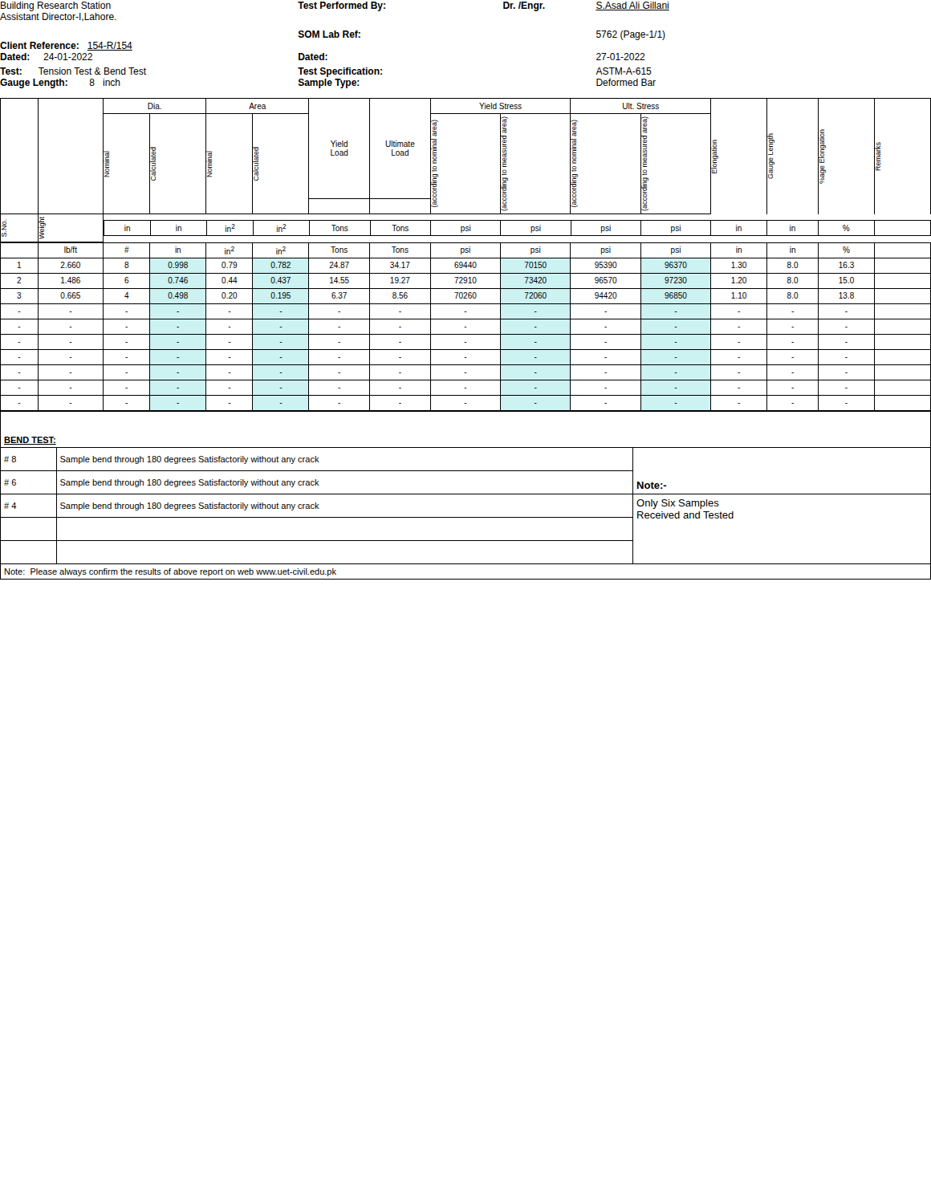| Building Research Station | Test Performed By: | Dr. /Engr. | S.Asad Ali Gillani |
| Assistant Director-I,Lahore. | | | |
| | SOM Lab Ref: | 5762 (Page-1/1) |
| Client Reference: 154-R/154 | | |
| Dated: 24-01-2022 | Dated: | 27-01-2022 |
| Test: Tension Test & Bend Test | Test Specification: | ASTM-A-615 |
| Gauge Length: 8 inch | Sample Type: | Deformed Bar |
| | | Dia. | Area | Yield Load | Ultimate Load | Yield Stress | Ult. Stress | Elongation | Gauge Length | %age Elongation | Remarks |
| Nominal | Calculated | Nominal | Calculated | (according to nominal area) | (according to measured area) | (according to nominal area) | (according to measured area) |
| S.No. | Weight | / in / in / in 2 / in 2 / Tons / Tons / psi / psi / psi / psi / in / in / % / / |
Because of the complex merged header, the body rows are rendered in a second table that shares the same column widths.
| | lb/ft | # | in | in 2 | in 2 | Tons | Tons | psi | psi | psi | psi | in | in | % | |
| 1 | 2.660 | 8 | 0.998 | 0.79 | 0.782 | 24.87 | 34.17 | 69440 | 70150 | 95390 | 96370 | 1.30 | 8.0 | 16.3 | |
| 2 | 1.486 | 6 | 0.746 | 0.44 | 0.437 | 14.55 | 19.27 | 72910 | 73420 | 96570 | 97230 | 1.20 | 8.0 | 15.0 | |
| 3 | 0.665 | 4 | 0.498 | 0.20 | 0.195 | 6.37 | 8.56 | 70260 | 72060 | 94420 | 96850 | 1.10 | 8.0 | 13.8 | |
| - | - | - | - | - | - | - | - | - | - | - | - | - | - | - | |
| - | - | - | - | - | - | - | - | - | - | - | - | - | - | - | |
| - | - | - | - | - | - | - | - | - | - | - | - | - | - | - | |
| - | - | - | - | - | - | - | - | - | - | - | - | - | - | - | |
| - | - | - | - | - | - | - | - | - | - | - | - | - | - | - | |
| - | - | - | - | - | - | - | - | - | - | - | - | - | - | - | |
| - | - | - | - | - | - | - | - | - | - | - | - | - | - | - | |
| BEND TEST: |
| # 8 | Sample bend through 180 degrees Satisfactorily without any crack | Note:- |
| # 6 | Sample bend through 180 degrees Satisfactorily without any crack |
| # 4 | Sample bend through 180 degrees Satisfactorily without any crack | Only Six Samples Received and Tested |
| Note: Please always confirm the results of above report on web www.uet-civil.edu.pk |